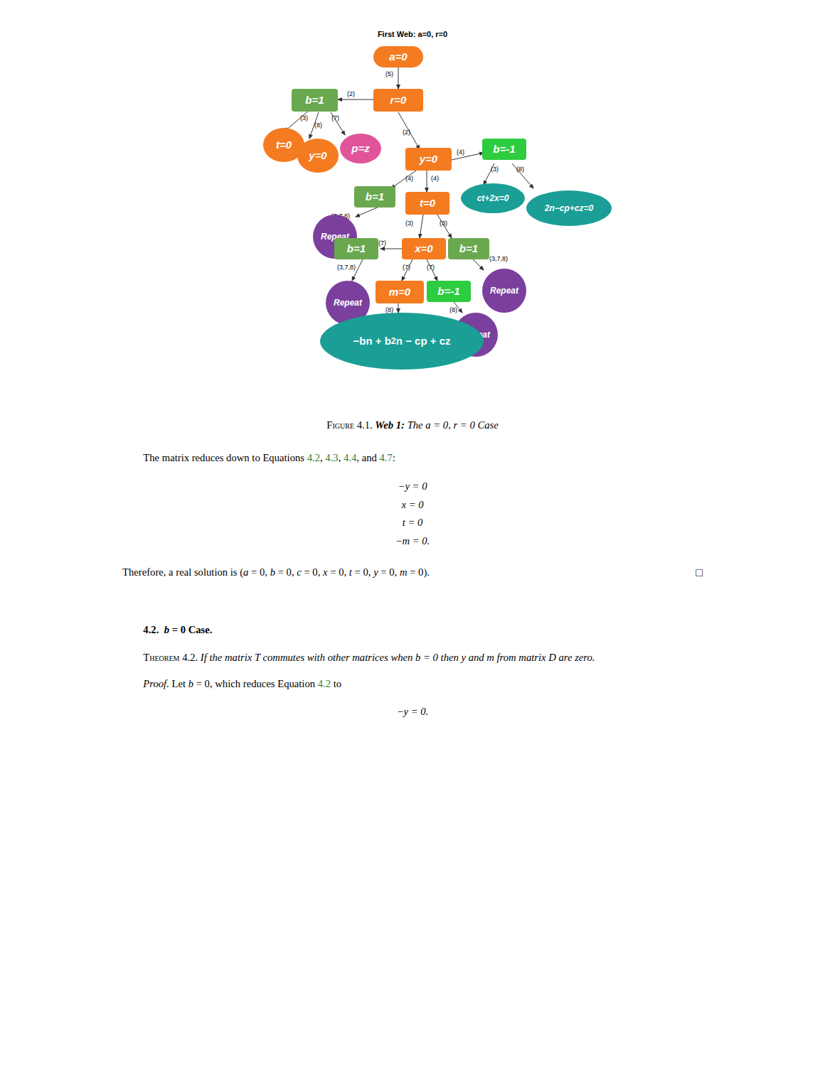First Web: a=0, r=0
a=0
(5)
r=0
(2)
b=1
(3)
(8)
(7)
t=0
y=0
p=z
(2)
y=0
(4)
b=-1
(3)
(8)
(4)
(4)
b=1
t=0
ct+2x=0
2n−cp+cz=0
(3,7,8)
Repeat
(3)
(3)
x=0
b=1
(7)
b=1
(3,7,8)
Repeat
(3,7,8)
Repeat
(7)
(7)
m=0
b=-1
(8)
(8)
Repeat
−bn + b2n − cp + cz
Figure 4.1. Web 1: The a = 0, r = 0 Case
The matrix reduces down to Equations 4.2, 4.3, 4.4, and 4.7:
−y = 0
x = 0
t = 0
−m = 0.
Therefore, a real solution is (a = 0, b = 0, c = 0, x = 0, t = 0, y = 0, m = 0).□
4.2. b = 0 Case.
Theorem 4.2. If the matrix T commutes with other matrices when b = 0 then y and m from matrix D are zero.
Proof. Let b = 0, which reduces Equation 4.2 to
−y = 0.